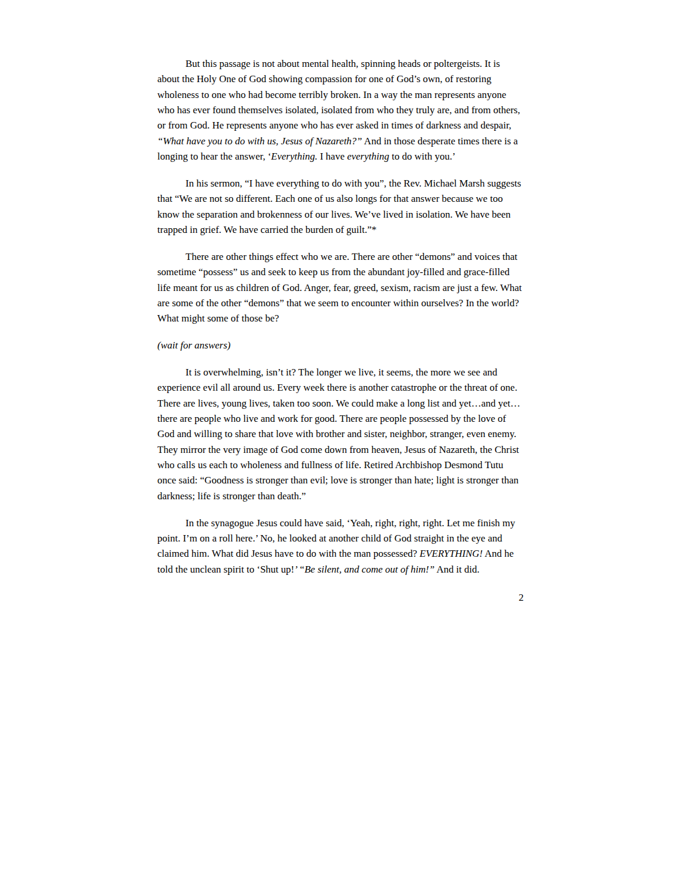But this passage is not about mental health, spinning heads or poltergeists. It is about the Holy One of God showing compassion for one of God’s own, of restoring wholeness to one who had become terribly broken. In a way the man represents anyone who has ever found themselves isolated, isolated from who they truly are, and from others, or from God. He represents anyone who has ever asked in times of darkness and despair, “What have you to do with us, Jesus of Nazareth?” And in those desperate times there is a longing to hear the answer, ‘Everything. I have everything to do with you.’
In his sermon, “I have everything to do with you”, the Rev. Michael Marsh suggests that “We are not so different. Each one of us also longs for that answer because we too know the separation and brokenness of our lives. We’ve lived in isolation. We have been trapped in grief. We have carried the burden of guilt.”*
There are other things effect who we are. There are other “demons” and voices that sometime “possess” us and seek to keep us from the abundant joy-filled and grace-filled life meant for us as children of God. Anger, fear, greed, sexism, racism are just a few. What are some of the other “demons” that we seem to encounter within ourselves? In the world? What might some of those be?
(wait for answers)
It is overwhelming, isn’t it? The longer we live, it seems, the more we see and experience evil all around us. Every week there is another catastrophe or the threat of one. There are lives, young lives, taken too soon. We could make a long list and yet…and yet…there are people who live and work for good. There are people possessed by the love of God and willing to share that love with brother and sister, neighbor, stranger, even enemy. They mirror the very image of God come down from heaven, Jesus of Nazareth, the Christ who calls us each to wholeness and fullness of life. Retired Archbishop Desmond Tutu once said: “Goodness is stronger than evil; love is stronger than hate; light is stronger than darkness; life is stronger than death.”
In the synagogue Jesus could have said, ‘Yeah, right, right, right. Let me finish my point. I’m on a roll here.’ No, he looked at another child of God straight in the eye and claimed him. What did Jesus have to do with the man possessed? EVERYTHING! And he told the unclean spirit to ‘Shut up!’ “Be silent, and come out of him!” And it did.
2